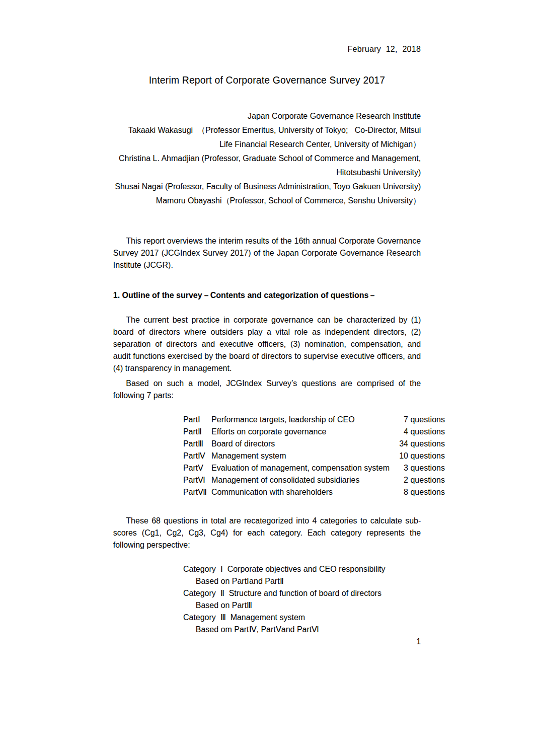February 12, 2018
Interim Report of Corporate Governance Survey 2017
Japan Corporate Governance Research Institute
Takaaki Wakasugi （Professor Emeritus, University of Tokyo; Co-Director, Mitsui Life Financial Research Center, University of Michigan）
Christina L. Ahmadjian (Professor, Graduate School of Commerce and Management, Hitotsubashi University)
Shusai Nagai (Professor, Faculty of Business Administration, Toyo Gakuen University)
Mamoru Obayashi（Professor, School of Commerce, Senshu University）
This report overviews the interim results of the 16th annual Corporate Governance Survey 2017 (JCGIndex Survey 2017) of the Japan Corporate Governance Research Institute (JCGR).
1. Outline of the survey－Contents and categorization of questions－
The current best practice in corporate governance can be characterized by (1) board of directors where outsiders play a vital role as independent directors, (2) separation of directors and executive officers, (3) nomination, compensation, and audit functions exercised by the board of directors to supervise executive officers, and (4) transparency in management.
Based on such a model, JCGIndex Survey’s questions are comprised of the following 7 parts:
| PartⅠ | Performance targets, leadership of CEO | 7 questions |
| PartⅡ | Efforts on corporate governance | 4 questions |
| PartⅢ | Board of directors | 34 questions |
| PartⅣ | Management system | 10 questions |
| PartⅤ | Evaluation of management, compensation system | 3 questions |
| PartⅥ | Management of consolidated subsidiaries | 2 questions |
| PartⅦ | Communication with shareholders | 8 questions |
These 68 questions in total are recategorized into 4 categories to calculate sub-scores (Cg1, Cg2, Cg3, Cg4) for each category. Each category represents the following perspective:
Category Ⅰ Corporate objectives and CEO responsibility
Based on PartⅠand PartⅡ
Category Ⅱ Structure and function of board of directors
Based on PartⅢ
Category Ⅲ Management system
Based om PartⅣ, PartⅤand PartⅥ
1